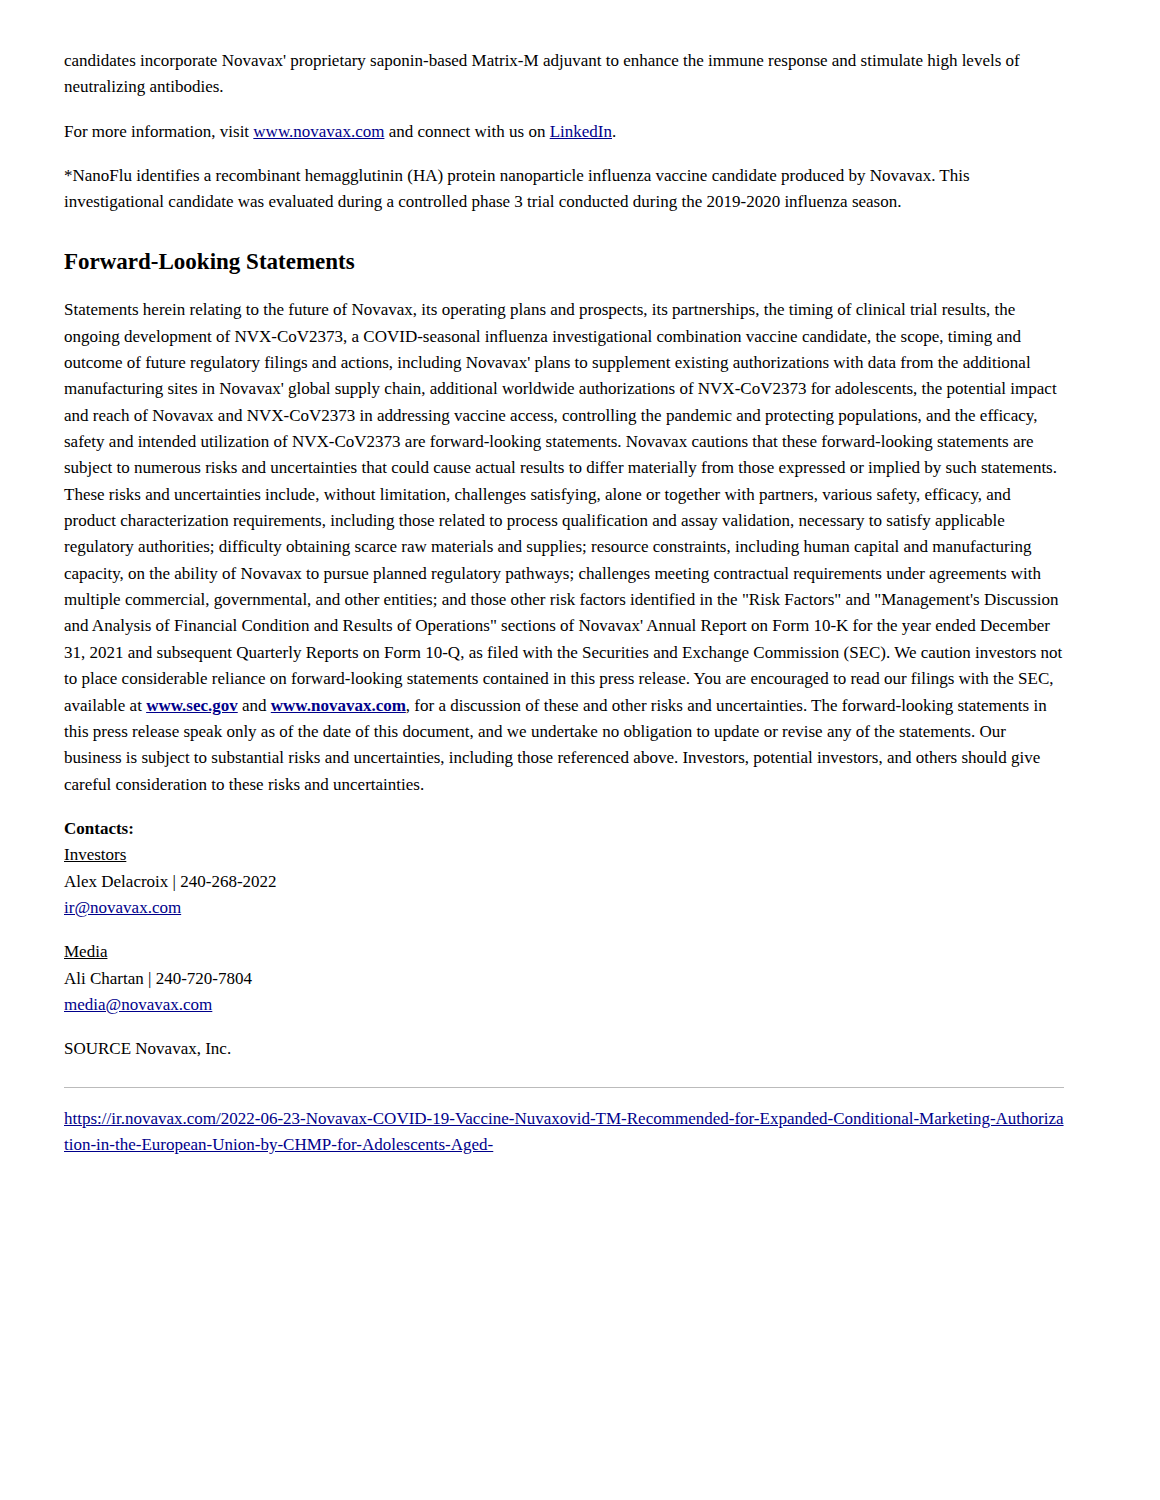candidates incorporate Novavax' proprietary saponin-based Matrix-M adjuvant to enhance the immune response and stimulate high levels of neutralizing antibodies.
For more information, visit www.novavax.com and connect with us on LinkedIn.
*NanoFlu identifies a recombinant hemagglutinin (HA) protein nanoparticle influenza vaccine candidate produced by Novavax. This investigational candidate was evaluated during a controlled phase 3 trial conducted during the 2019-2020 influenza season.
Forward-Looking Statements
Statements herein relating to the future of Novavax, its operating plans and prospects, its partnerships, the timing of clinical trial results, the ongoing development of NVX-CoV2373, a COVID-seasonal influenza investigational combination vaccine candidate, the scope, timing and outcome of future regulatory filings and actions, including Novavax' plans to supplement existing authorizations with data from the additional manufacturing sites in Novavax' global supply chain, additional worldwide authorizations of NVX-CoV2373 for adolescents, the potential impact and reach of Novavax and NVX-CoV2373 in addressing vaccine access, controlling the pandemic and protecting populations, and the efficacy, safety and intended utilization of NVX-CoV2373 are forward-looking statements. Novavax cautions that these forward-looking statements are subject to numerous risks and uncertainties that could cause actual results to differ materially from those expressed or implied by such statements. These risks and uncertainties include, without limitation, challenges satisfying, alone or together with partners, various safety, efficacy, and product characterization requirements, including those related to process qualification and assay validation, necessary to satisfy applicable regulatory authorities; difficulty obtaining scarce raw materials and supplies; resource constraints, including human capital and manufacturing capacity, on the ability of Novavax to pursue planned regulatory pathways; challenges meeting contractual requirements under agreements with multiple commercial, governmental, and other entities; and those other risk factors identified in the "Risk Factors" and "Management's Discussion and Analysis of Financial Condition and Results of Operations" sections of Novavax' Annual Report on Form 10-K for the year ended December 31, 2021 and subsequent Quarterly Reports on Form 10-Q, as filed with the Securities and Exchange Commission (SEC). We caution investors not to place considerable reliance on forward-looking statements contained in this press release. You are encouraged to read our filings with the SEC, available at www.sec.gov and www.novavax.com, for a discussion of these and other risks and uncertainties. The forward-looking statements in this press release speak only as of the date of this document, and we undertake no obligation to update or revise any of the statements. Our business is subject to substantial risks and uncertainties, including those referenced above. Investors, potential investors, and others should give careful consideration to these risks and uncertainties.
Contacts:
Investors
Alex Delacroix | 240-268-2022
ir@novavax.com
Media
Ali Chartan | 240-720-7804
media@novavax.com
SOURCE Novavax, Inc.
https://ir.novavax.com/2022-06-23-Novavax-COVID-19-Vaccine-Nuvaxovid-TM-Recommended-for-Expanded-Conditional-Marketing-Authorization-in-the-European-Union-by-CHMP-for-Adolescents-Aged-